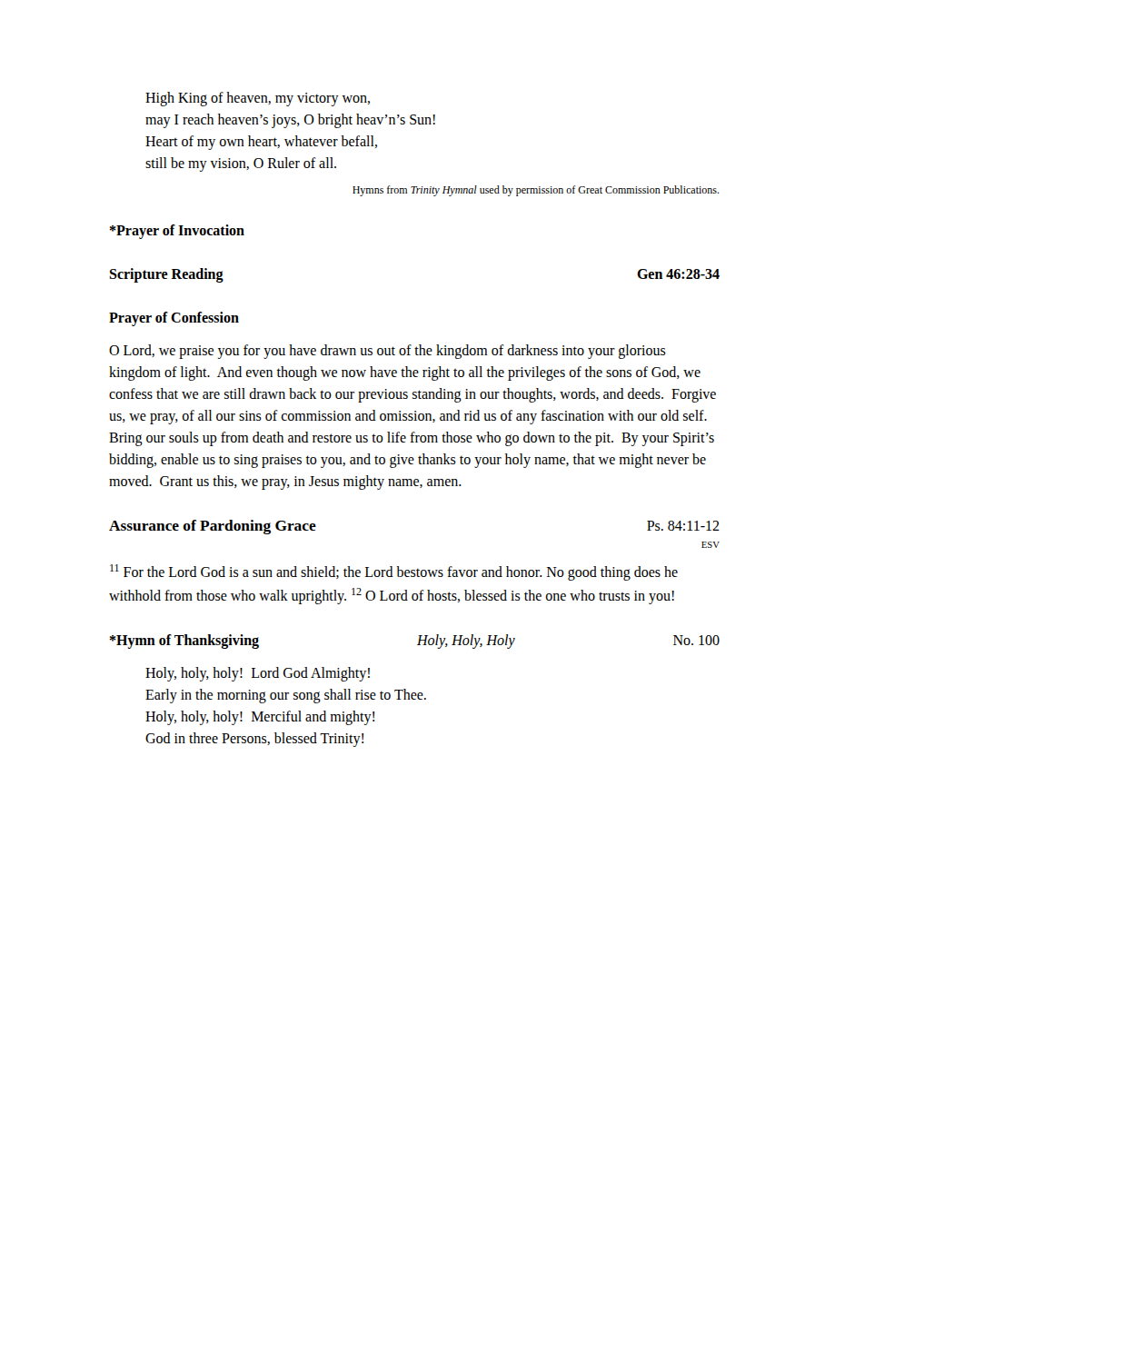High King of heaven, my victory won,
may I reach heaven’s joys, O bright heav’n’s Sun!
Heart of my own heart, whatever befall,
still be my vision, O Ruler of all.
Hymns from Trinity Hymnal used by permission of Great Commission Publications.
*Prayer of Invocation
Scripture Reading Gen 46:28-34
Prayer of Confession
O Lord, we praise you for you have drawn us out of the kingdom of darkness into your glorious kingdom of light. And even though we now have the right to all the privileges of the sons of God, we confess that we are still drawn back to our previous standing in our thoughts, words, and deeds. Forgive us, we pray, of all our sins of commission and omission, and rid us of any fascination with our old self. Bring our souls up from death and restore us to life from those who go down to the pit. By your Spirit’s bidding, enable us to sing praises to you, and to give thanks to your holy name, that we might never be moved. Grant us this, we pray, in Jesus mighty name, amen.
Assurance of Pardoning Grace Ps. 84:11-12
ESV
11 For the Lord God is a sun and shield; the Lord bestows favor and honor. No good thing does he withhold from those who walk uprightly. 12 O Lord of hosts, blessed is the one who trusts in you!
*Hymn of Thanksgiving Holy, Holy, Holy No. 100
Holy, holy, holy! Lord God Almighty!
Early in the morning our song shall rise to Thee.
Holy, holy, holy! Merciful and mighty!
God in three Persons, blessed Trinity!